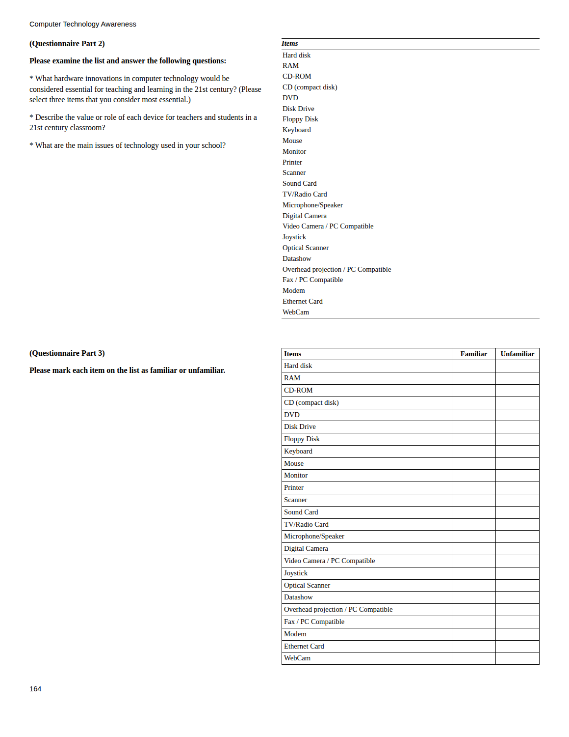Computer Technology Awareness
(Questionnaire Part 2)
Please examine the list and answer the following questions:
* What hardware innovations in computer technology would be considered essential for teaching and learning in the 21st century? (Please select three items that you consider most essential.)
* Describe the value or role of each device for teachers and students in a 21st century classroom?
* What are the main issues of technology used in your school?
Items
| Hard disk |
| RAM |
| CD-ROM |
| CD (compact disk) |
| DVD |
| Disk Drive |
| Floppy Disk |
| Keyboard |
| Mouse |
| Monitor |
| Printer |
| Scanner |
| Sound Card |
| TV/Radio Card |
| Microphone/Speaker |
| Digital Camera |
| Video Camera / PC Compatible |
| Joystick |
| Optical Scanner |
| Datashow |
| Overhead projection / PC Compatible |
| Fax / PC Compatible |
| Modem |
| Ethernet Card |
| WebCam |
(Questionnaire Part 3)
Please mark each item on the list as familiar or unfamiliar.
| Items | Familiar | Unfamiliar |
| --- | --- | --- |
| Hard disk | | |
| RAM | | |
| CD-ROM | | |
| CD (compact disk) | | |
| DVD | | |
| Disk Drive | | |
| Floppy Disk | | |
| Keyboard | | |
| Mouse | | |
| Monitor | | |
| Printer | | |
| Scanner | | |
| Sound Card | | |
| TV/Radio Card | | |
| Microphone/Speaker | | |
| Digital Camera | | |
| Video Camera / PC Compatible | | |
| Joystick | | |
| Optical Scanner | | |
| Datashow | | |
| Overhead projection / PC Compatible | | |
| Fax / PC Compatible | | |
| Modem | | |
| Ethernet Card | | |
| WebCam | | |
164